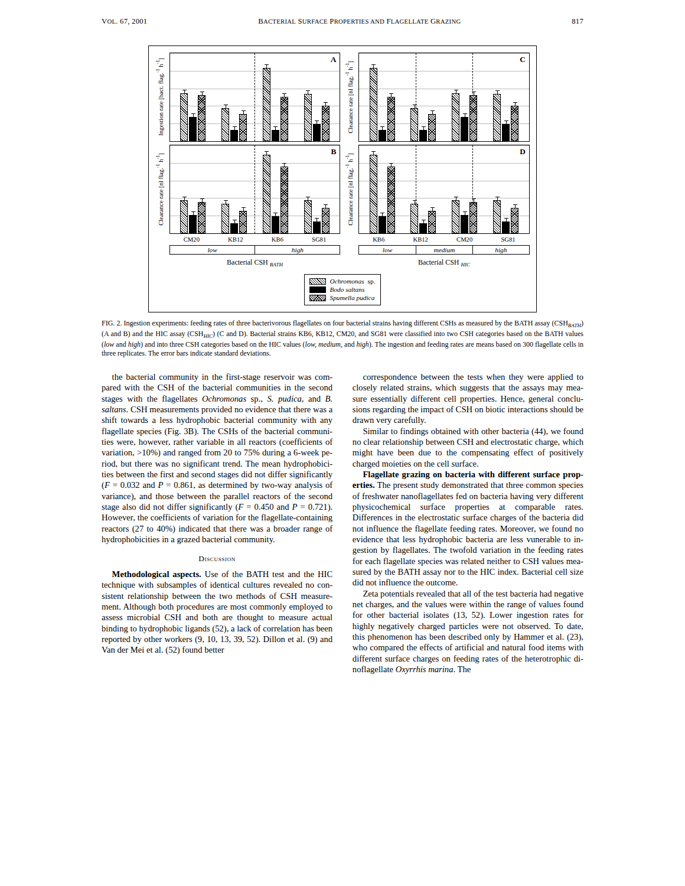VOL. 67, 2001 BACTERIAL SURFACE PROPERTIES AND FLAGELLATE GRAZING 817
Ingestion rate [bact. flag.-1 h-1]
A
Clearance rate [nl flag.-1 h-1]
C
Clearance rate [nl flag.-1 h-1]
B
Clearance rate [nl flag.-1 h-1]
D
CM20 KB12 KB6 SG81
low
high
Bacterial CSH BATH
KB6 KB12 CM20 SG81
low
medium
high
Bacterial CSH HIC
Ochromonas sp.
Bodo saltans
Spumella pudica
FIG. 2. Ingestion experiments: feeding rates of three bacterivorous flagellates on four bacterial strains having different CSHs as measured by the BATH assay (CSHBATH) (A and B) and the HIC assay (CSHHIC) (C and D). Bacterial strains KB6, KB12, CM20, and SG81 were classified into two CSH categories based on the BATH values (low and high) and into three CSH categories based on the HIC values (low, medium, and high). The ingestion and feeding rates are means based on 300 flagellate cells in three replicates. The error bars indicate standard deviations.
the bacterial community in the first-stage reservoir was compared with the CSH of the bacterial communities in the second stages with the flagellates Ochromonas sp., S. pudica, and B. saltans. CSH measurements provided no evidence that there was a shift towards a less hydrophobic bacterial community with any flagellate species (Fig. 3B). The CSHs of the bacterial communities were, however, rather variable in all reactors (coefficients of variation, >10%) and ranged from 20 to 75% during a 6-week period, but there was no significant trend. The mean hydrophobicities between the first and second stages did not differ significantly (F = 0.032 and P = 0.861, as determined by two-way analysis of variance), and those between the parallel reactors of the second stage also did not differ significantly (F = 0.450 and P = 0.721). However, the coefficients of variation for the flagellate-containing reactors (27 to 40%) indicated that there was a broader range of hydrophobicities in a grazed bacterial community.
Discussion
Methodological aspects. Use of the BATH test and the HIC technique with subsamples of identical cultures revealed no consistent relationship between the two methods of CSH measurement. Although both procedures are most commonly employed to assess microbial CSH and both are thought to measure actual binding to hydrophobic ligands (52), a lack of correlation has been reported by other workers (9, 10, 13, 39, 52). Dillon et al. (9) and Van der Mei et al. (52) found better
correspondence between the tests when they were applied to closely related strains, which suggests that the assays may measure essentially different cell properties. Hence, general conclusions regarding the impact of CSH on biotic interactions should be drawn very carefully.
Similar to findings obtained with other bacteria (44), we found no clear relationship between CSH and electrostatic charge, which might have been due to the compensating effect of positively charged moieties on the cell surface.
Flagellate grazing on bacteria with different surface properties. The present study demonstrated that three common species of freshwater nanoflagellates fed on bacteria having very different physicochemical surface properties at comparable rates. Differences in the electrostatic surface charges of the bacteria did not influence the flagellate feeding rates. Moreover, we found no evidence that less hydrophobic bacteria are less vunerable to ingestion by flagellates. The twofold variation in the feeding rates for each flagellate species was related neither to CSH values measured by the BATH assay nor to the HIC index. Bacterial cell size did not influence the outcome.
Zeta potentials revealed that all of the test bacteria had negative net charges, and the values were within the range of values found for other bacterial isolates (13, 52). Lower ingestion rates for highly negatively charged particles were not observed. To date, this phenomenon has been described only by Hammer et al. (23), who compared the effects of artificial and natural food items with different surface charges on feeding rates of the heterotrophic dinoflagellate Oxyrrhis marina. The